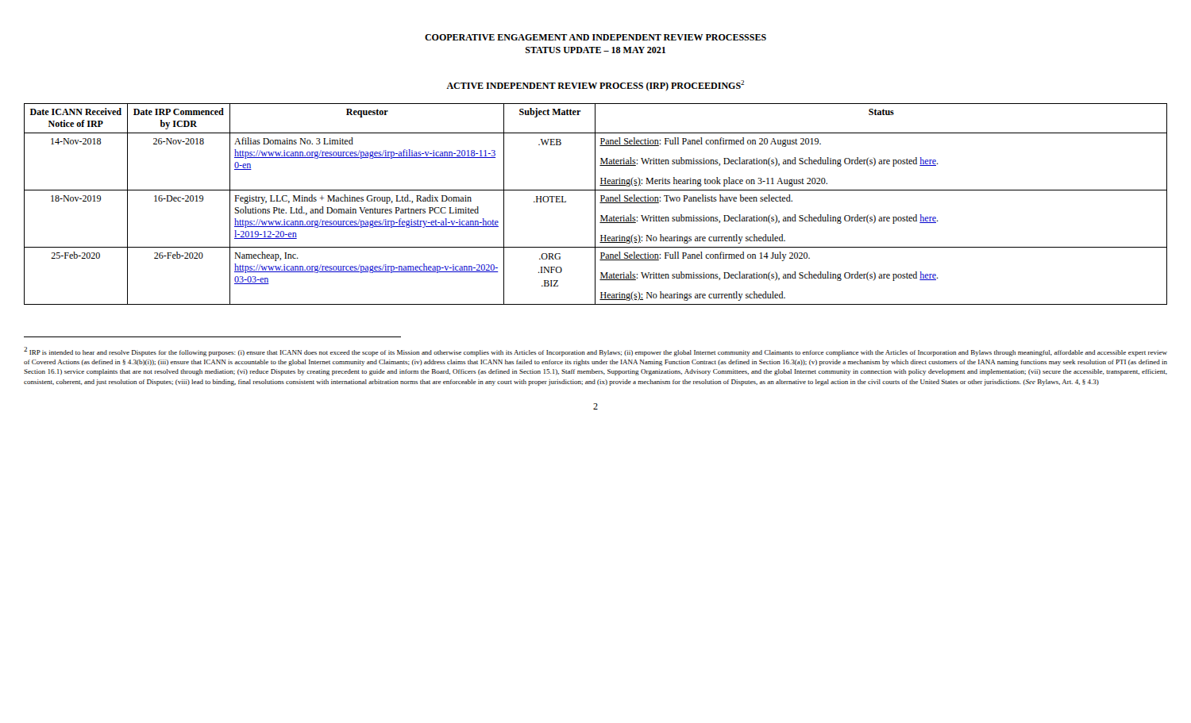Cooperative Engagement and Independent Review Processses
Status Update – 18 May 2021
Active Independent Review Process (IRP) Proceedings2
| Date ICANN Received Notice of IRP | Date IRP Commenced by ICDR | Requestor | Subject Matter | Status |
| --- | --- | --- | --- | --- |
| 14-Nov-2018 | 26-Nov-2018 | Afilias Domains No. 3 Limited https://www.icann.org/resources/pages/irp-afilias-v-icann-2018-11-30-en | .WEB | Panel Selection : Full Panel confirmed on 20 August 2019. Materials : Written submissions, Declaration(s), and Scheduling Order(s) are posted here . Hearing(s) : Merits hearing took place on 3-11 August 2020. |
| 18-Nov-2019 | 16-Dec-2019 | Fegistry, LLC, Minds + Machines Group, Ltd., Radix Domain Solutions Pte. Ltd., and Domain Ventures Partners PCC Limited https://www.icann.org/resources/pages/irp-fegistry-et-al-v-icann-hotel-2019-12-20-en | .HOTEL | Panel Selection : Two Panelists have been selected. Materials : Written submissions, Declaration(s), and Scheduling Order(s) are posted here . Hearing(s) : No hearings are currently scheduled. |
| 25-Feb-2020 | 26-Feb-2020 | Namecheap, Inc. https://www.icann.org/resources/pages/irp-namecheap-v-icann-2020-03-03-en | .ORG .INFO .BIZ | Panel Selection : Full Panel confirmed on 14 July 2020. Materials : Written submissions, Declaration(s), and Scheduling Order(s) are posted here . Hearing(s): No hearings are currently scheduled. |
2 IRP is intended to hear and resolve Disputes for the following purposes: (i) ensure that ICANN does not exceed the scope of its Mission and otherwise complies with its Articles of Incorporation and Bylaws; (ii) empower the global Internet community and Claimants to enforce compliance with the Articles of Incorporation and Bylaws through meaningful, affordable and accessible expert review of Covered Actions (as defined in § 4.3(b)(i)); (iii) ensure that ICANN is accountable to the global Internet community and Claimants; (iv) address claims that ICANN has failed to enforce its rights under the IANA Naming Function Contract (as defined in Section 16.3(a)); (v) provide a mechanism by which direct customers of the IANA naming functions may seek resolution of PTI (as defined in Section 16.1) service complaints that are not resolved through mediation; (vi) reduce Disputes by creating precedent to guide and inform the Board, Officers (as defined in Section 15.1), Staff members, Supporting Organizations, Advisory Committees, and the global Internet community in connection with policy development and implementation; (vii) secure the accessible, transparent, efficient, consistent, coherent, and just resolution of Disputes; (viii) lead to binding, final resolutions consistent with international arbitration norms that are enforceable in any court with proper jurisdiction; and (ix) provide a mechanism for the resolution of Disputes, as an alternative to legal action in the civil courts of the United States or other jurisdictions. (See Bylaws, Art. 4, § 4.3)
2